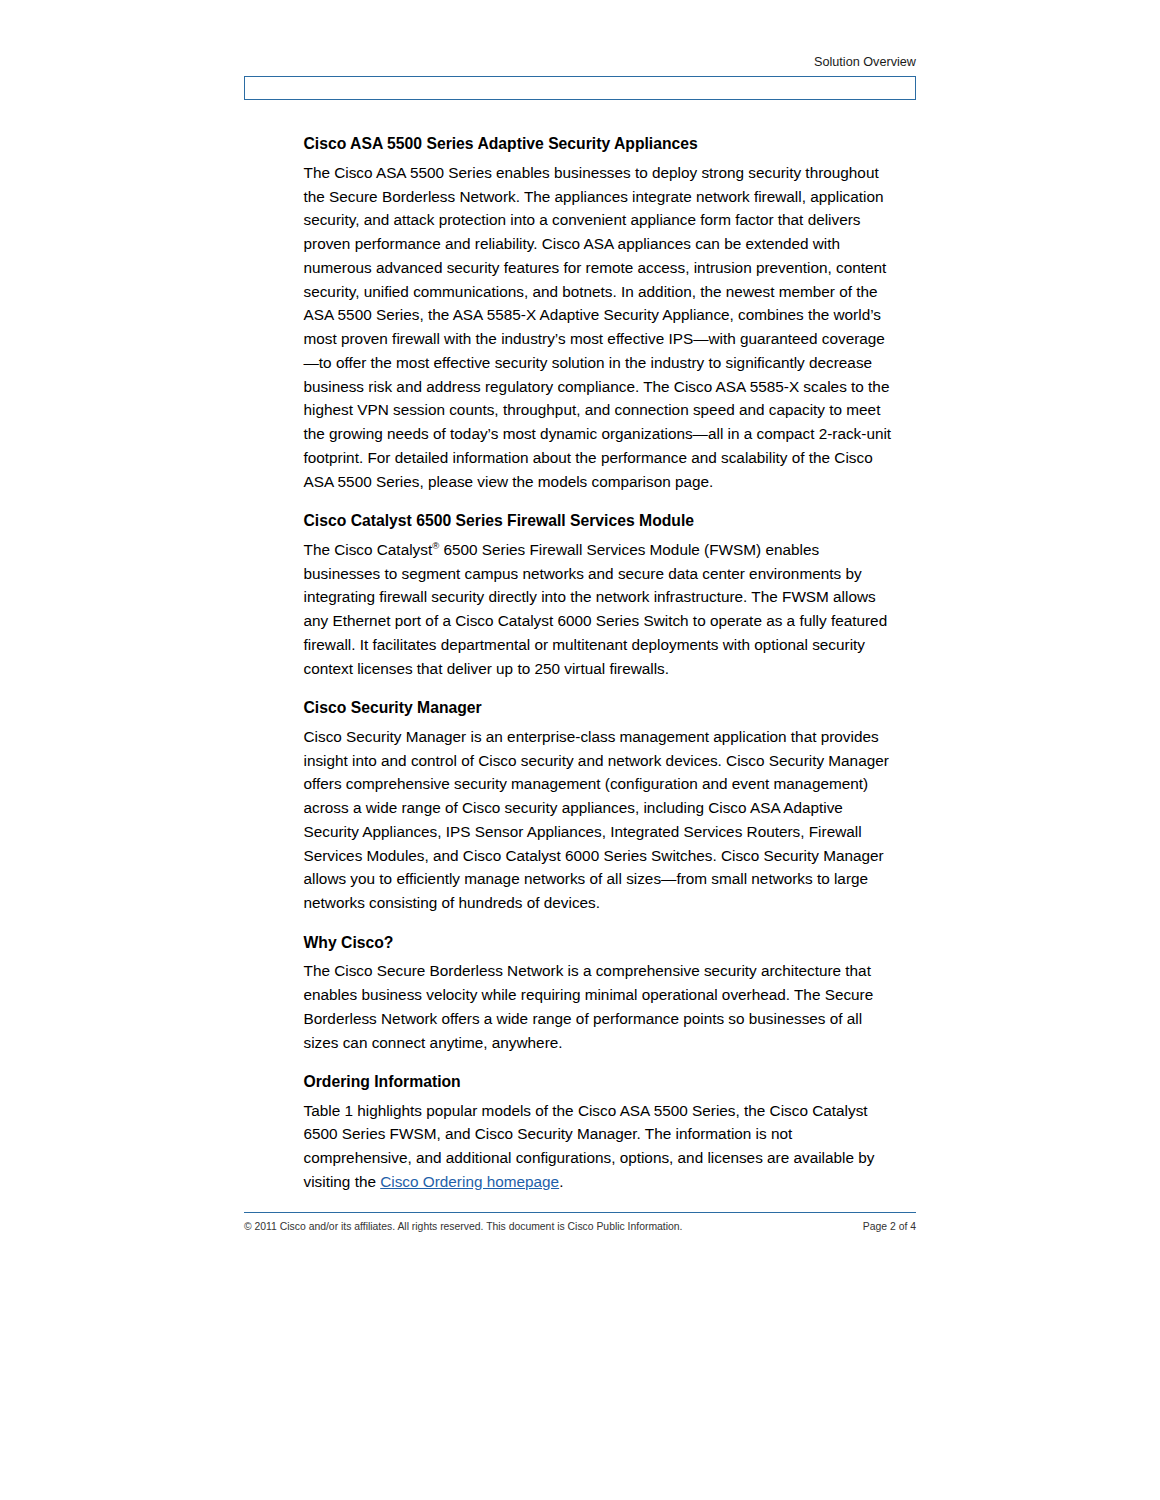Solution Overview
Cisco ASA 5500 Series Adaptive Security Appliances
The Cisco ASA 5500 Series enables businesses to deploy strong security throughout the Secure Borderless Network. The appliances integrate network firewall, application security, and attack protection into a convenient appliance form factor that delivers proven performance and reliability. Cisco ASA appliances can be extended with numerous advanced security features for remote access, intrusion prevention, content security, unified communications, and botnets. In addition, the newest member of the ASA 5500 Series, the ASA 5585-X Adaptive Security Appliance, combines the world’s most proven firewall with the industry’s most effective IPS—with guaranteed coverage—to offer the most effective security solution in the industry to significantly decrease business risk and address regulatory compliance. The Cisco ASA 5585-X scales to the highest VPN session counts, throughput, and connection speed and capacity to meet the growing needs of today’s most dynamic organizations—all in a compact 2-rack-unit footprint. For detailed information about the performance and scalability of the Cisco ASA 5500 Series, please view the models comparison page.
Cisco Catalyst 6500 Series Firewall Services Module
The Cisco Catalyst® 6500 Series Firewall Services Module (FWSM) enables businesses to segment campus networks and secure data center environments by integrating firewall security directly into the network infrastructure. The FWSM allows any Ethernet port of a Cisco Catalyst 6000 Series Switch to operate as a fully featured firewall. It facilitates departmental or multitenant deployments with optional security context licenses that deliver up to 250 virtual firewalls.
Cisco Security Manager
Cisco Security Manager is an enterprise-class management application that provides insight into and control of Cisco security and network devices. Cisco Security Manager offers comprehensive security management (configuration and event management) across a wide range of Cisco security appliances, including Cisco ASA Adaptive Security Appliances, IPS Sensor Appliances, Integrated Services Routers, Firewall Services Modules, and Cisco Catalyst 6000 Series Switches. Cisco Security Manager allows you to efficiently manage networks of all sizes—from small networks to large networks consisting of hundreds of devices.
Why Cisco?
The Cisco Secure Borderless Network is a comprehensive security architecture that enables business velocity while requiring minimal operational overhead. The Secure Borderless Network offers a wide range of performance points so businesses of all sizes can connect anytime, anywhere.
Ordering Information
Table 1 highlights popular models of the Cisco ASA 5500 Series, the Cisco Catalyst 6500 Series FWSM, and Cisco Security Manager. The information is not comprehensive, and additional configurations, options, and licenses are available by visiting the Cisco Ordering homepage.
© 2011 Cisco and/or its affiliates. All rights reserved. This document is Cisco Public Information. Page 2 of 4